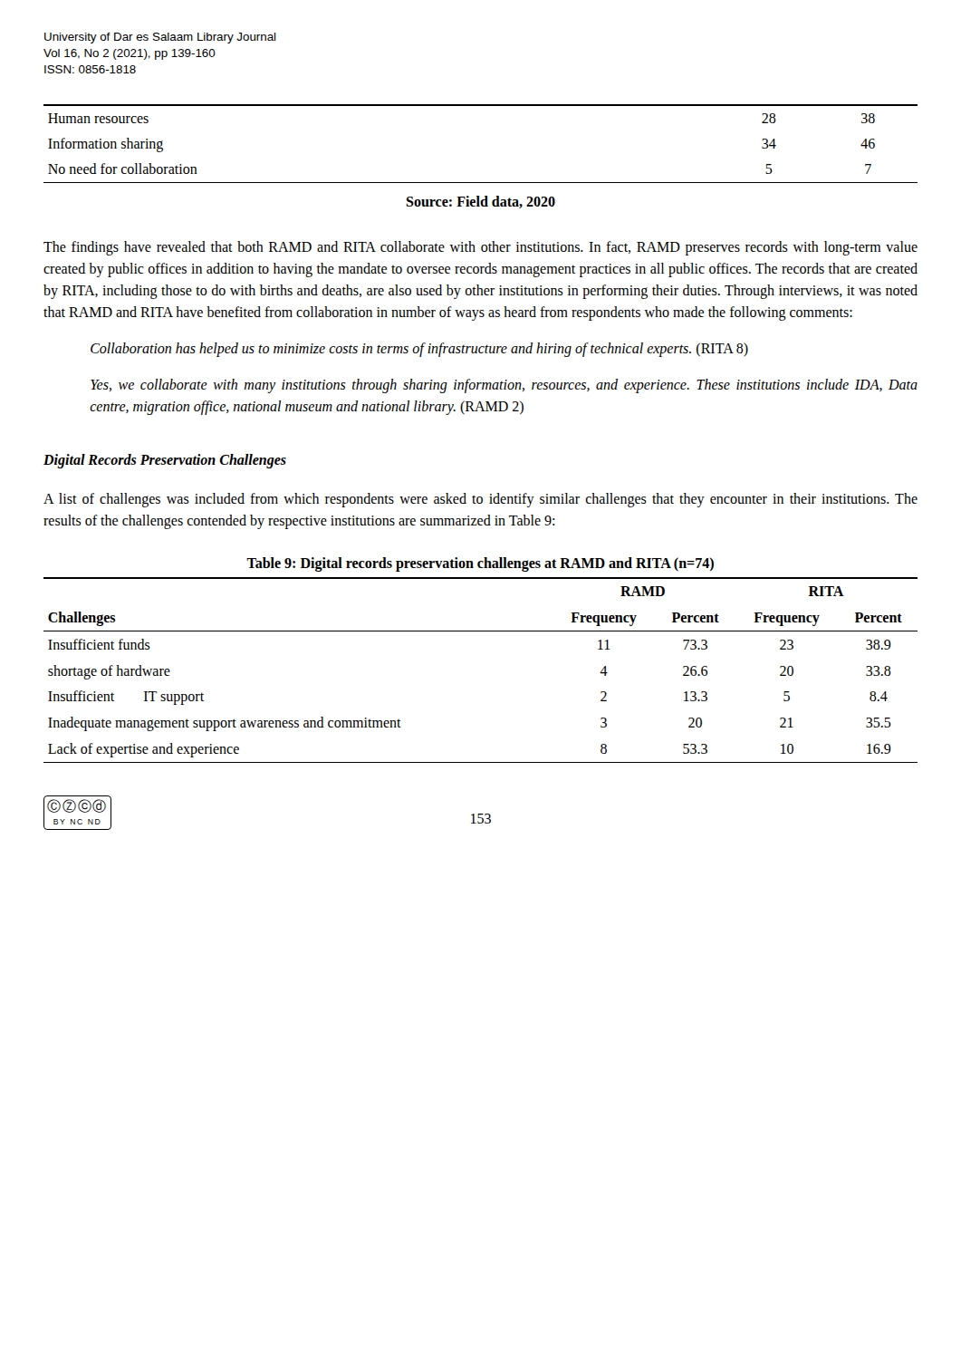University of Dar es Salaam Library Journal
Vol 16, No 2 (2021), pp 139-160
ISSN: 0856-1818
| Human resources | 28 | 38 |
| Information sharing | 34 | 46 |
| No need for collaboration | 5 | 7 |
Source: Field data, 2020
The findings have revealed that both RAMD and RITA collaborate with other institutions. In fact, RAMD preserves records with long-term value created by public offices in addition to having the mandate to oversee records management practices in all public offices. The records that are created by RITA, including those to do with births and deaths, are also used by other institutions in performing their duties. Through interviews, it was noted that RAMD and RITA have benefited from collaboration in number of ways as heard from respondents who made the following comments:
Collaboration has helped us to minimize costs in terms of infrastructure and hiring of technical experts. (RITA 8)
Yes, we collaborate with many institutions through sharing information, resources, and experience. These institutions include IDA, Data centre, migration office, national museum and national library. (RAMD 2)
Digital Records Preservation Challenges
A list of challenges was included from which respondents were asked to identify similar challenges that they encounter in their institutions. The results of the challenges contended by respective institutions are summarized in Table 9:
Table 9: Digital records preservation challenges at RAMD and RITA (n=74)
| | RAMD | RITA |
| --- | --- | --- |
| Challenges | Frequency | Percent | Frequency | Percent |
| Insufficient funds | 11 | 73.3 | 23 | 38.9 |
| shortage of hardware | 4 | 26.6 | 20 | 33.8 |
| Insufficient IT support | 2 | 13.3 | 5 | 8.4 |
| Inadequate management support awareness and commitment | 3 | 20 | 21 | 35.5 |
| Lack of expertise and experience | 8 | 53.3 | 10 | 16.9 |
ⒸⓏⓒⓓ BY NC ND
153